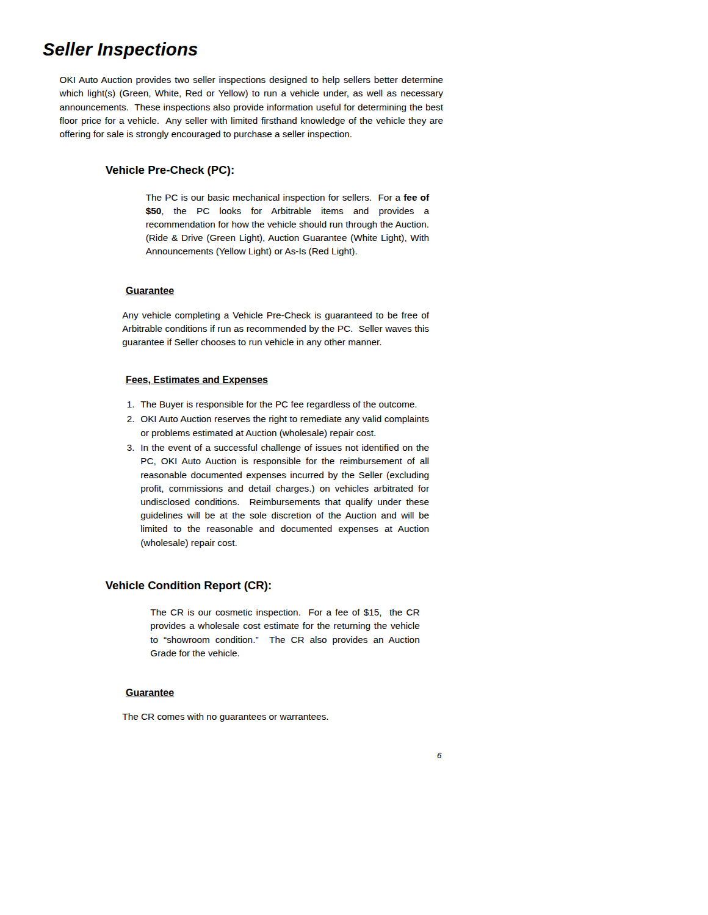Seller Inspections
OKI Auto Auction provides two seller inspections designed to help sellers better determine which light(s) (Green, White, Red or Yellow) to run a vehicle under, as well as necessary announcements. These inspections also provide information useful for determining the best floor price for a vehicle. Any seller with limited firsthand knowledge of the vehicle they are offering for sale is strongly encouraged to purchase a seller inspection.
Vehicle Pre-Check (PC):
The PC is our basic mechanical inspection for sellers. For a fee of $50, the PC looks for Arbitrable items and provides a recommendation for how the vehicle should run through the Auction. (Ride & Drive (Green Light), Auction Guarantee (White Light), With Announcements (Yellow Light) or As-Is (Red Light).
Guarantee
Any vehicle completing a Vehicle Pre-Check is guaranteed to be free of Arbitrable conditions if run as recommended by the PC. Seller waves this guarantee if Seller chooses to run vehicle in any other manner.
Fees, Estimates and Expenses
The Buyer is responsible for the PC fee regardless of the outcome.
OKI Auto Auction reserves the right to remediate any valid complaints or problems estimated at Auction (wholesale) repair cost.
In the event of a successful challenge of issues not identified on the PC, OKI Auto Auction is responsible for the reimbursement of all reasonable documented expenses incurred by the Seller (excluding profit, commissions and detail charges.) on vehicles arbitrated for undisclosed conditions. Reimbursements that qualify under these guidelines will be at the sole discretion of the Auction and will be limited to the reasonable and documented expenses at Auction (wholesale) repair cost.
Vehicle Condition Report (CR):
The CR is our cosmetic inspection. For a fee of $15, the CR provides a wholesale cost estimate for the returning the vehicle to “showroom condition.” The CR also provides an Auction Grade for the vehicle.
Guarantee
The CR comes with no guarantees or warrantees.
6